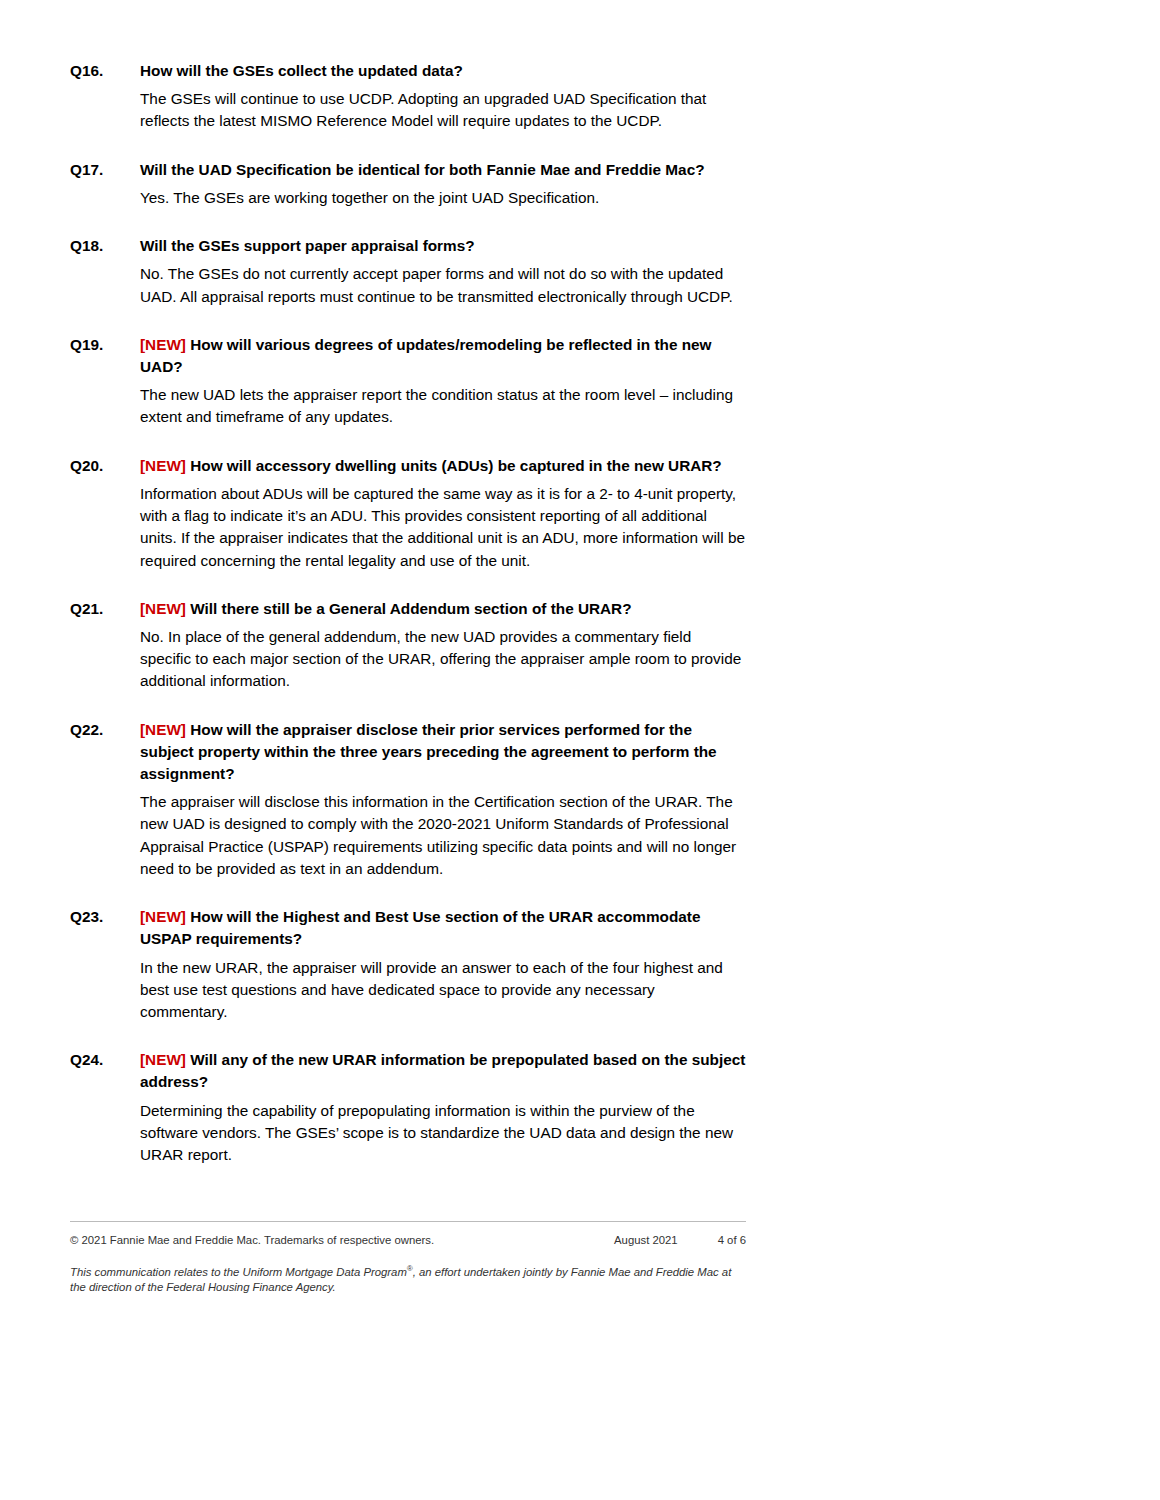Q16. How will the GSEs collect the updated data?
The GSEs will continue to use UCDP. Adopting an upgraded UAD Specification that reflects the latest MISMO Reference Model will require updates to the UCDP.
Q17. Will the UAD Specification be identical for both Fannie Mae and Freddie Mac?
Yes. The GSEs are working together on the joint UAD Specification.
Q18. Will the GSEs support paper appraisal forms?
No. The GSEs do not currently accept paper forms and will not do so with the updated UAD. All appraisal reports must continue to be transmitted electronically through UCDP.
Q19. [NEW] How will various degrees of updates/remodeling be reflected in the new UAD?
The new UAD lets the appraiser report the condition status at the room level – including extent and timeframe of any updates.
Q20. [NEW] How will accessory dwelling units (ADUs) be captured in the new URAR?
Information about ADUs will be captured the same way as it is for a 2- to 4-unit property, with a flag to indicate it’s an ADU. This provides consistent reporting of all additional units. If the appraiser indicates that the additional unit is an ADU, more information will be required concerning the rental legality and use of the unit.
Q21. [NEW] Will there still be a General Addendum section of the URAR?
No. In place of the general addendum, the new UAD provides a commentary field specific to each major section of the URAR, offering the appraiser ample room to provide additional information.
Q22. [NEW] How will the appraiser disclose their prior services performed for the subject property within the three years preceding the agreement to perform the assignment?
The appraiser will disclose this information in the Certification section of the URAR. The new UAD is designed to comply with the 2020-2021 Uniform Standards of Professional Appraisal Practice (USPAP) requirements utilizing specific data points and will no longer need to be provided as text in an addendum.
Q23. [NEW] How will the Highest and Best Use section of the URAR accommodate USPAP requirements?
In the new URAR, the appraiser will provide an answer to each of the four highest and best use test questions and have dedicated space to provide any necessary commentary.
Q24. [NEW] Will any of the new URAR information be prepopulated based on the subject address?
Determining the capability of prepopulating information is within the purview of the software vendors. The GSEs’ scope is to standardize the UAD data and design the new URAR report.
© 2021 Fannie Mae and Freddie Mac. Trademarks of respective owners. August 2021 4 of 6
This communication relates to the Uniform Mortgage Data Program®, an effort undertaken jointly by Fannie Mae and Freddie Mac at the direction of the Federal Housing Finance Agency.